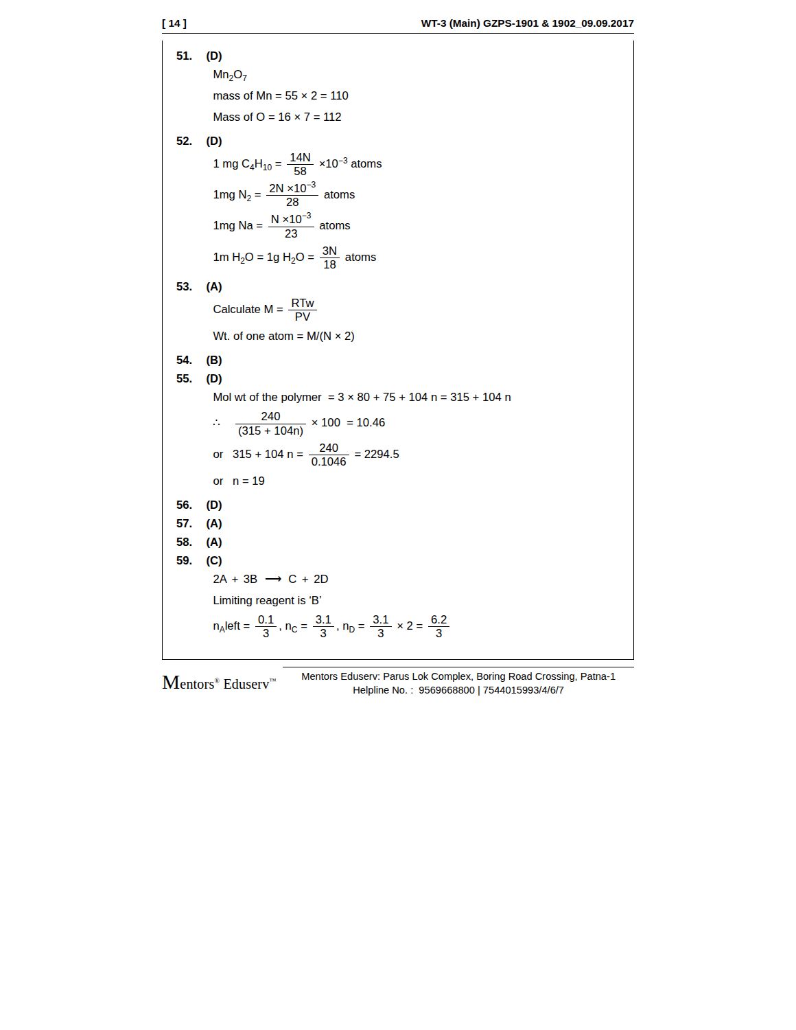[ 14 ]
WT-3 (Main) GZPS-1901 & 1902_09.09.2017
51.
(D)
Mn2O7
mass of Mn = 55 × 2 = 110
Mass of O = 16 × 7 = 112
52.
(D)
1 mg C4H10 = 14N 58 ×10−3 atoms
1mg N2 = 2N ×10−328 atoms
1mg Na = N ×10−323 atoms
1m H2O = 1g H2O = 3N 18 atoms
53.
(A)
Calculate M = RTw PV
Wt. of one atom = M/(N × 2)
54.
(B)
55.
(D)
Mol wt of the polymer = 3 × 80 + 75 + 104 n = 315 + 104 n
∴ 240(315 + 104n) × 100 = 10.46
or 315 + 104 n = 2400.1046 = 2294.5
or n = 19
56.
(D)
57.
(A)
58.
(A)
59.
(C)
2A + 3B ⟶ C + 2D
Limiting reagent is ‘B’
nAleft = 0.13, nC = 3.13, nD = 3.13 × 2 = 6.23
Mentors® Eduserv™
Mentors Eduserv: Parus Lok Complex, Boring Road Crossing, Patna-1
Helpline No. : 9569668800 | 7544015993/4/6/7